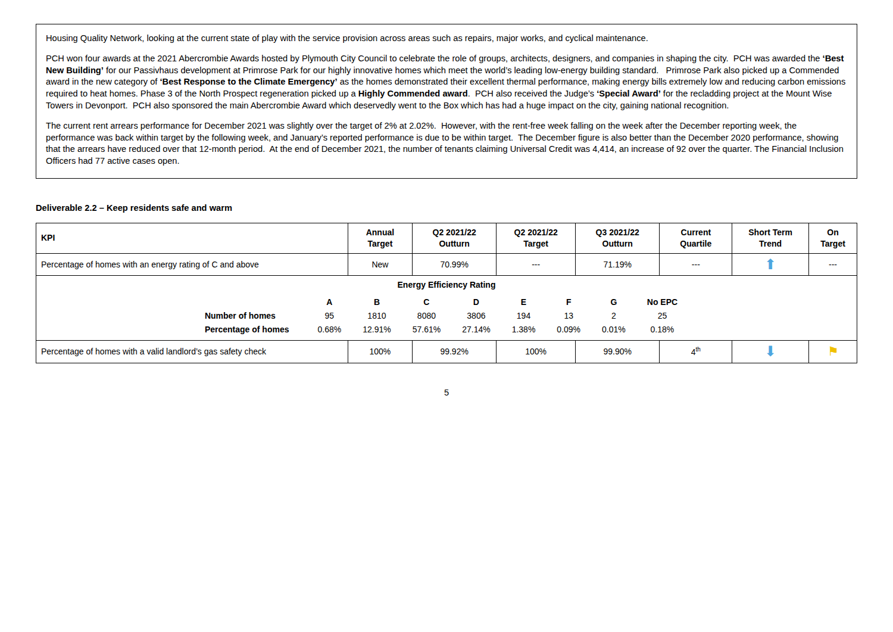Housing Quality Network, looking at the current state of play with the service provision across areas such as repairs, major works, and cyclical maintenance.
PCH won four awards at the 2021 Abercrombie Awards hosted by Plymouth City Council to celebrate the role of groups, architects, designers, and companies in shaping the city. PCH was awarded the ‘Best New Building’ for our Passivhaus development at Primrose Park for our highly innovative homes which meet the world’s leading low-energy building standard. Primrose Park also picked up a Commended award in the new category of ‘Best Response to the Climate Emergency’ as the homes demonstrated their excellent thermal performance, making energy bills extremely low and reducing carbon emissions required to heat homes. Phase 3 of the North Prospect regeneration picked up a Highly Commended award. PCH also received the Judge’s ‘Special Award’ for the recladding project at the Mount Wise Towers in Devonport. PCH also sponsored the main Abercrombie Award which deservedly went to the Box which has had a huge impact on the city, gaining national recognition.
The current rent arrears performance for December 2021 was slightly over the target of 2% at 2.02%. However, with the rent-free week falling on the week after the December reporting week, the performance was back within target by the following week, and January’s reported performance is due to be within target. The December figure is also better than the December 2020 performance, showing that the arrears have reduced over that 12-month period. At the end of December 2021, the number of tenants claiming Universal Credit was 4,414, an increase of 92 over the quarter. The Financial Inclusion Officers had 77 active cases open.
Deliverable 2.2 – Keep residents safe and warm
| KPI | Annual Target | Q2 2021/22 Outturn | Q2 2021/22 Target | Q3 2021/22 Outturn | Current Quartile | Short Term Trend | On Target |
| --- | --- | --- | --- | --- | --- | --- | --- |
| Percentage of homes with an energy rating of C and above | New | 70.99% | --- | 71.19% | --- | ⬆ | --- |
| Energy Efficiency Rating / / A / B / C / D / E / F / G / No EPC / / --- / --- / --- / --- / --- / --- / --- / --- / --- / / Number of homes / 95 / 1810 / 8080 / 3806 / 194 / 13 / 2 / 25 / / Percentage of homes / 0.68% / 12.91% / 57.61% / 27.14% / 1.38% / 0.09% / 0.01% / 0.18% / |
| Percentage of homes with a valid landlord’s gas safety check | 100% | 99.92% | 100% | 99.90% | 4 th | ⬇ | ⚑ |
5